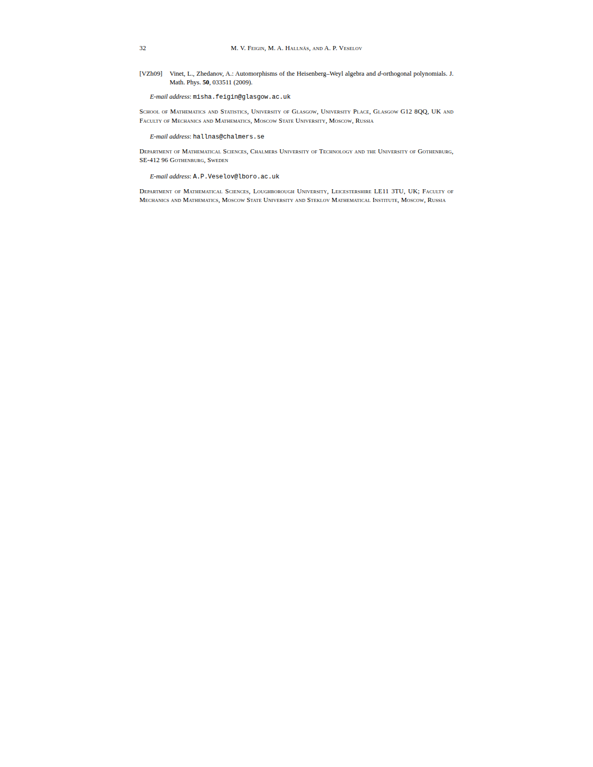32
M. V. Feigin, M. A. Hallnäs, and A. P. Veselov
[VZh09]
Vinet, L., Zhedanov, A.: Automorphisms of the Heisenberg–Weyl algebra and d-orthogonal polynomials. J. Math. Phys. 50, 033511 (2009).
E-mail address: misha.feigin@glasgow.ac.uk
School of Mathematics and Statistics, University of Glasgow, University Place, Glasgow G12 8QQ, UK and Faculty of Mechanics and Mathematics, Moscow State University, Moscow, Russia
E-mail address: hallnas@chalmers.se
Department of Mathematical Sciences, Chalmers University of Technology and the University of Gothenburg, SE-412 96 Gothenburg, Sweden
E-mail address: A.P.Veselov@lboro.ac.uk
Department of Mathematical Sciences, Loughborough University, Leicestershire LE11 3TU, UK; Faculty of Mechanics and Mathematics, Moscow State University and Steklov Mathematical Institute, Moscow, Russia